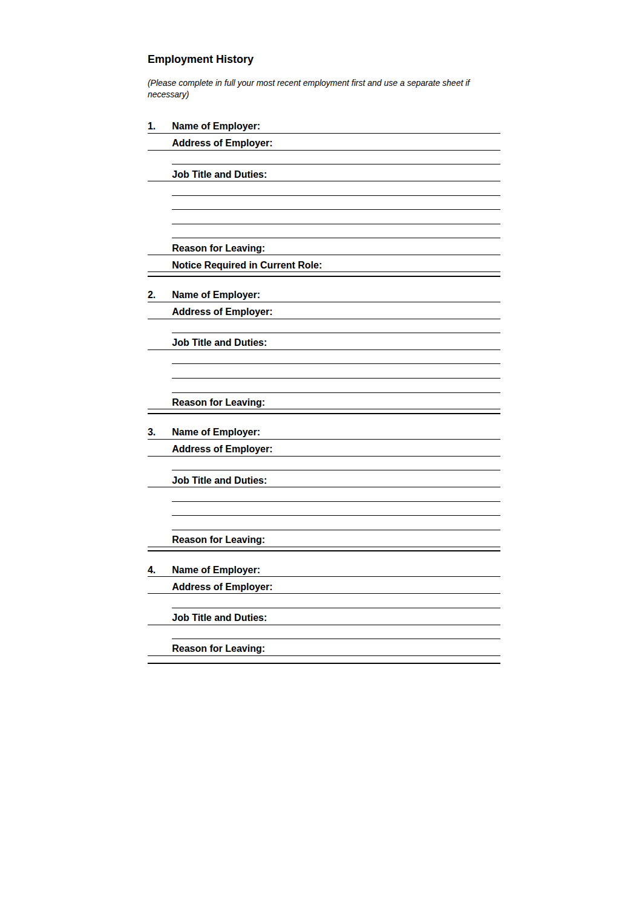Employment History
(Please complete in full your most recent employment first and use a separate sheet if necessary)
| 1. | Name of Employer: | |
| | Address of Employer: | |
| | Job Title and Duties: | |
| | Reason for Leaving: | |
| | Notice Required in Current Role: | |
| 2. | Name of Employer: | |
| | Address of Employer: | |
| | Job Title and Duties: | |
| | Reason for Leaving: | |
| 3. | Name of Employer: | |
| | Address of Employer: | |
| | Job Title and Duties: | |
| | Reason for Leaving: | |
| 4. | Name of Employer: | |
| | Address of Employer: | |
| | Job Title and Duties: | |
| | Reason for Leaving: | |